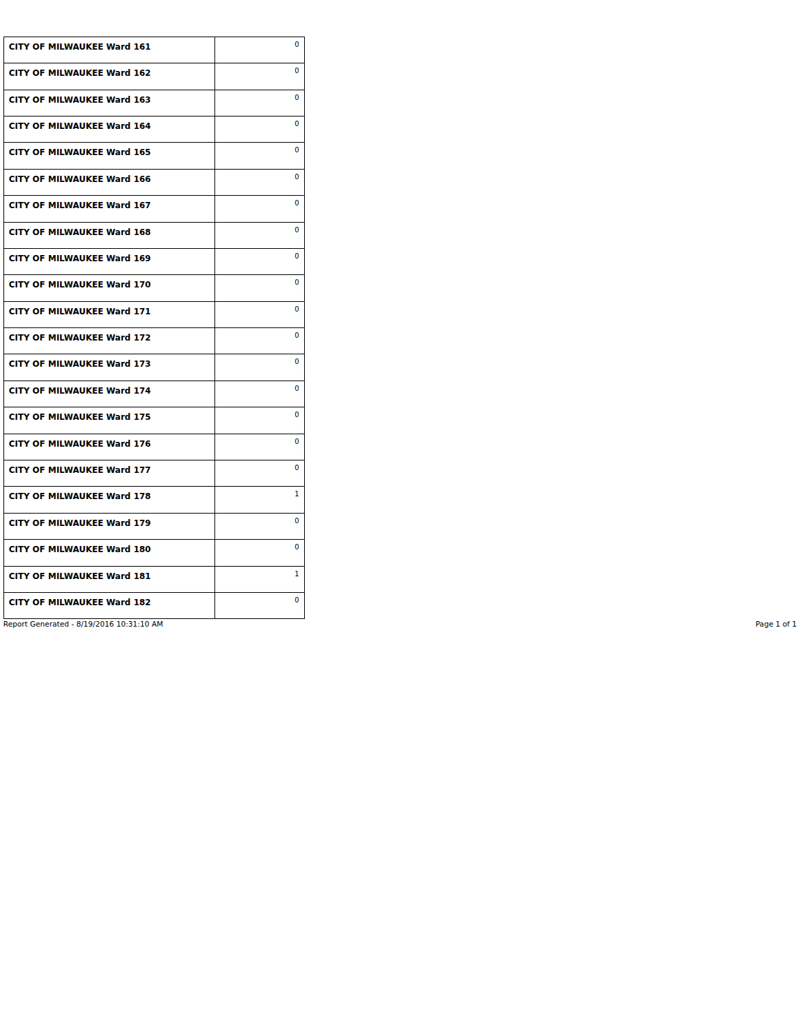| CITY OF MILWAUKEE Ward 161 | 0 |
| CITY OF MILWAUKEE Ward 162 | 0 |
| CITY OF MILWAUKEE Ward 163 | 0 |
| CITY OF MILWAUKEE Ward 164 | 0 |
| CITY OF MILWAUKEE Ward 165 | 0 |
| CITY OF MILWAUKEE Ward 166 | 0 |
| CITY OF MILWAUKEE Ward 167 | 0 |
| CITY OF MILWAUKEE Ward 168 | 0 |
| CITY OF MILWAUKEE Ward 169 | 0 |
| CITY OF MILWAUKEE Ward 170 | 0 |
| CITY OF MILWAUKEE Ward 171 | 0 |
| CITY OF MILWAUKEE Ward 172 | 0 |
| CITY OF MILWAUKEE Ward 173 | 0 |
| CITY OF MILWAUKEE Ward 174 | 0 |
| CITY OF MILWAUKEE Ward 175 | 0 |
| CITY OF MILWAUKEE Ward 176 | 0 |
| CITY OF MILWAUKEE Ward 177 | 0 |
| CITY OF MILWAUKEE Ward 178 | 1 |
| CITY OF MILWAUKEE Ward 179 | 0 |
| CITY OF MILWAUKEE Ward 180 | 0 |
| CITY OF MILWAUKEE Ward 181 | 1 |
| CITY OF MILWAUKEE Ward 182 | 0 |
Report Generated - 8/19/2016 10:31:10 AM Page 1 of 1